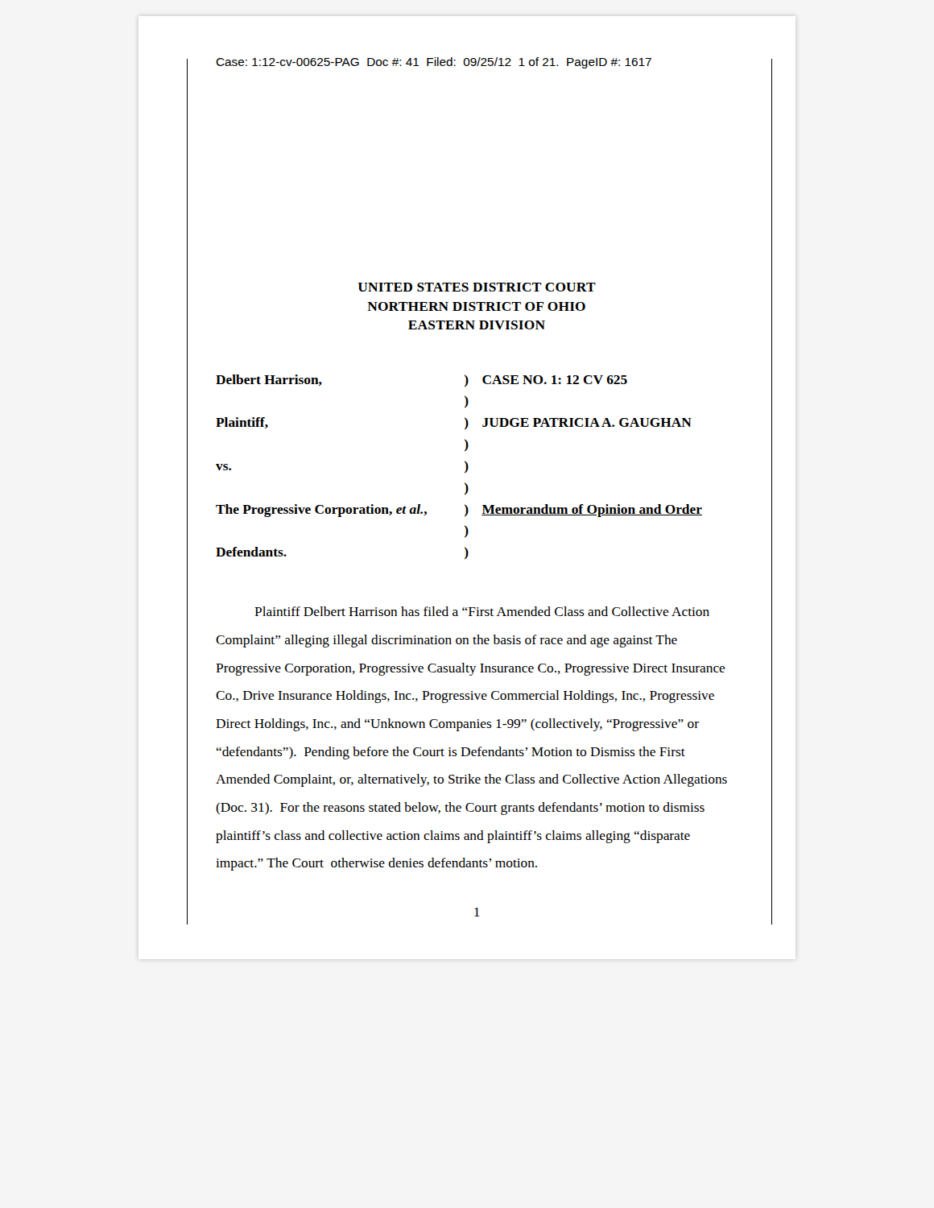Case: 1:12-cv-00625-PAG Doc #: 41 Filed: 09/25/12 1 of 21. PageID #: 1617
UNITED STATES DISTRICT COURT
NORTHERN DISTRICT OF OHIO
EASTERN DIVISION
| Delbert Harrison, | ) | CASE NO. 1: 12 CV 625 |
| | ) | |
| Plaintiff, | ) | JUDGE PATRICIA A. GAUGHAN |
| | ) | |
| vs. | ) | |
| | ) | |
| The Progressive Corporation, et al. , | ) | Memorandum of Opinion and Order |
| | ) | |
| Defendants. | ) | |
Plaintiff Delbert Harrison has filed a “First Amended Class and Collective Action Complaint” alleging illegal discrimination on the basis of race and age against The Progressive Corporation, Progressive Casualty Insurance Co., Progressive Direct Insurance Co., Drive Insurance Holdings, Inc., Progressive Commercial Holdings, Inc., Progressive Direct Holdings, Inc., and “Unknown Companies 1-99” (collectively, “Progressive” or “defendants”). Pending before the Court is Defendants’ Motion to Dismiss the First Amended Complaint, or, alternatively, to Strike the Class and Collective Action Allegations (Doc. 31). For the reasons stated below, the Court grants defendants’ motion to dismiss plaintiff’s class and collective action claims and plaintiff’s claims alleging “disparate impact.” The Court otherwise denies defendants’ motion.
1